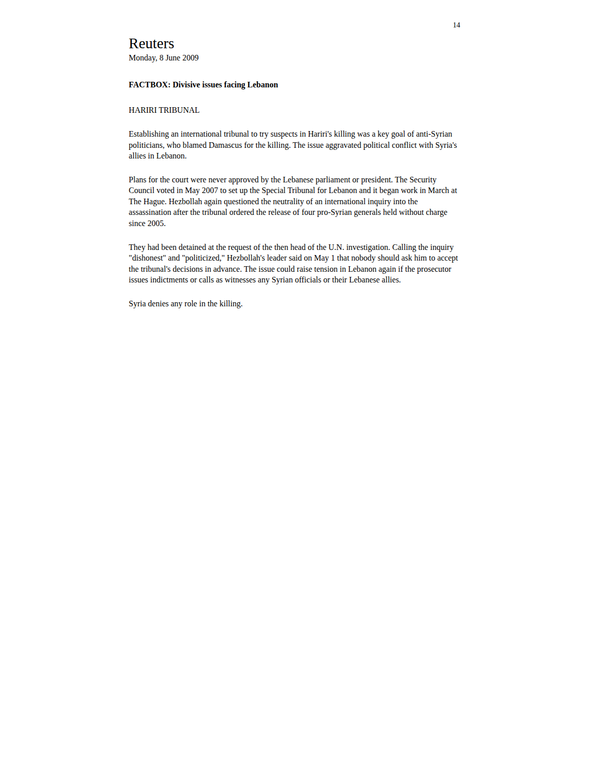14
Reuters
Monday, 8 June 2009
FACTBOX: Divisive issues facing Lebanon
HARIRI TRIBUNAL
Establishing an international tribunal to try suspects in Hariri's killing was a key goal of anti-Syrian politicians, who blamed Damascus for the killing. The issue aggravated political conflict with Syria's allies in Lebanon.
Plans for the court were never approved by the Lebanese parliament or president. The Security Council voted in May 2007 to set up the Special Tribunal for Lebanon and it began work in March at The Hague. Hezbollah again questioned the neutrality of an international inquiry into the assassination after the tribunal ordered the release of four pro-Syrian generals held without charge since 2005.
They had been detained at the request of the then head of the U.N. investigation. Calling the inquiry "dishonest" and "politicized," Hezbollah's leader said on May 1 that nobody should ask him to accept the tribunal's decisions in advance. The issue could raise tension in Lebanon again if the prosecutor issues indictments or calls as witnesses any Syrian officials or their Lebanese allies.
Syria denies any role in the killing.